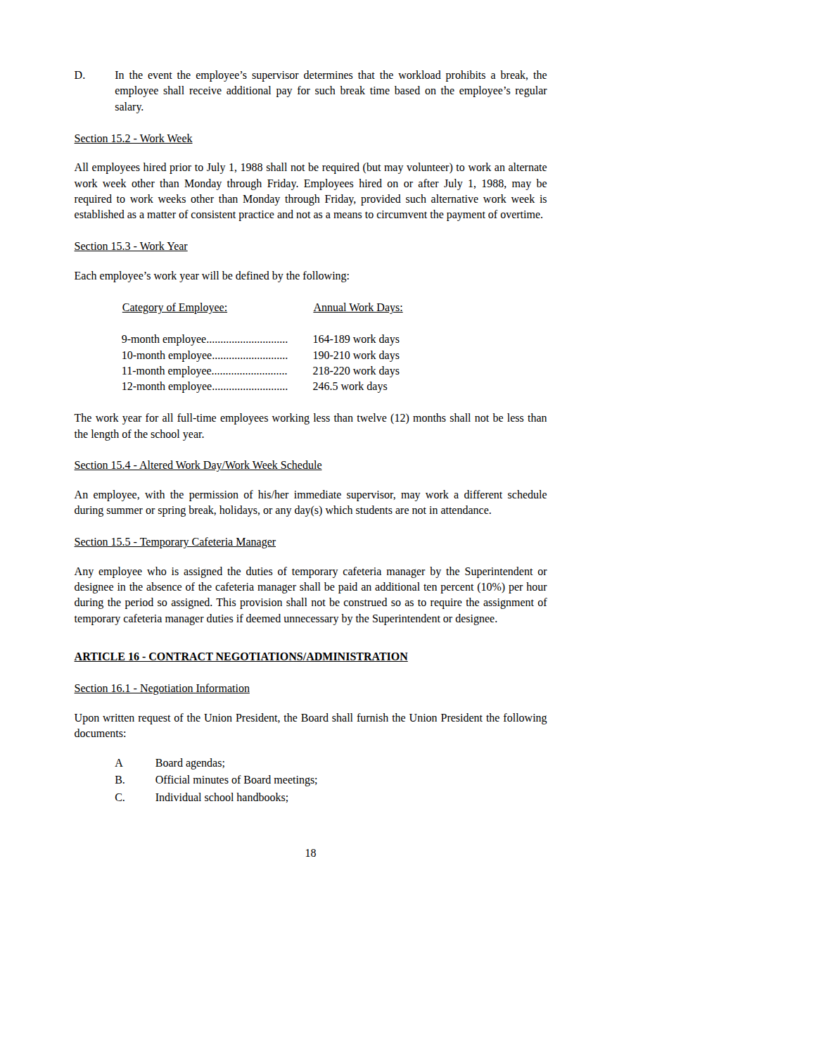D.
In the event the employee’s supervisor determines that the workload prohibits a break, the employee shall receive additional pay for such break time based on the employee’s regular salary.
Section 15.2 - Work Week
All employees hired prior to July 1, 1988 shall not be required (but may volunteer) to work an alternate work week other than Monday through Friday. Employees hired on or after July 1, 1988, may be required to work weeks other than Monday through Friday, provided such alternative work week is established as a matter of consistent practice and not as a means to circumvent the payment of overtime.
Section 15.3 - Work Year
Each employee’s work year will be defined by the following:
| Category of Employee: | Annual Work Days: |
| --- | --- |
| 9-month employee ............................. | 164-189 work days |
| 10-month employee ........................... | 190-210 work days |
| 11-month employee ........................... | 218-220 work days |
| 12-month employee ........................... | 246.5 work days |
The work year for all full-time employees working less than twelve (12) months shall not be less than the length of the school year.
Section 15.4 - Altered Work Day/Work Week Schedule
An employee, with the permission of his/her immediate supervisor, may work a different schedule during summer or spring break, holidays, or any day(s) which students are not in attendance.
Section 15.5 - Temporary Cafeteria Manager
Any employee who is assigned the duties of temporary cafeteria manager by the Superintendent or designee in the absence of the cafeteria manager shall be paid an additional ten percent (10%) per hour during the period so assigned. This provision shall not be construed so as to require the assignment of temporary cafeteria manager duties if deemed unnecessary by the Superintendent or designee.
ARTICLE 16 - CONTRACT NEGOTIATIONS/ADMINISTRATION
Section 16.1 - Negotiation Information
Upon written request of the Union President, the Board shall furnish the Union President the following documents:
ABoard agendas;
B. Official minutes of Board meetings;
C. Individual school handbooks;
18